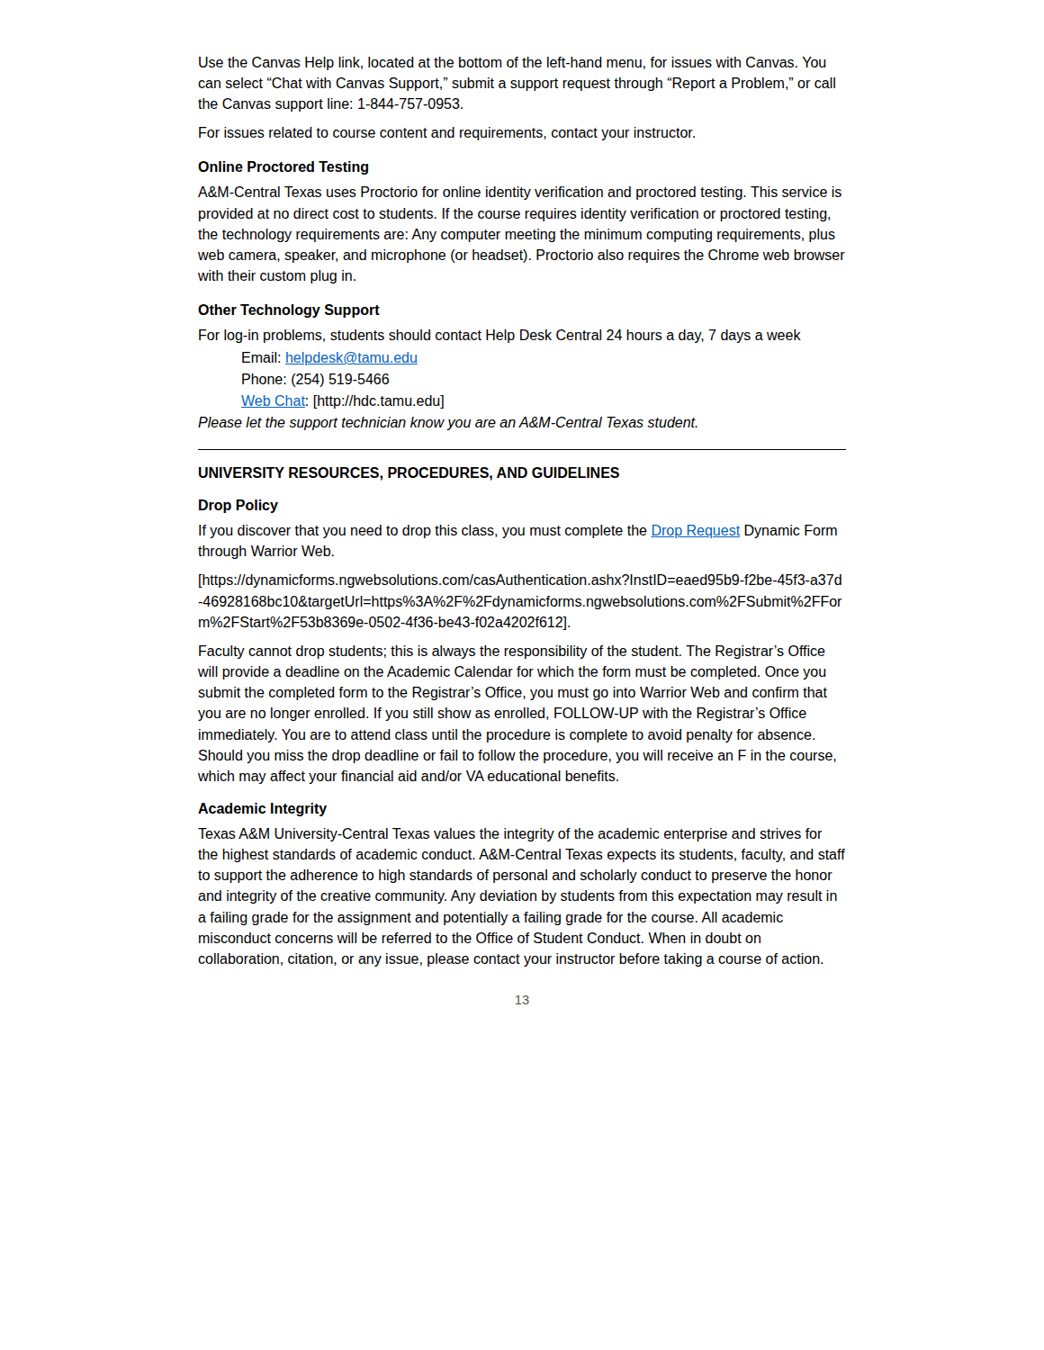Use the Canvas Help link, located at the bottom of the left-hand menu, for issues with Canvas. You can select “Chat with Canvas Support,” submit a support request through “Report a Problem,” or call the Canvas support line: 1-844-757-0953.
For issues related to course content and requirements, contact your instructor.
Online Proctored Testing
A&M-Central Texas uses Proctorio for online identity verification and proctored testing. This service is provided at no direct cost to students. If the course requires identity verification or proctored testing, the technology requirements are: Any computer meeting the minimum computing requirements, plus web camera, speaker, and microphone (or headset). Proctorio also requires the Chrome web browser with their custom plug in.
Other Technology Support
For log-in problems, students should contact Help Desk Central 24 hours a day, 7 days a week
Email: helpdesk@tamu.edu
Phone: (254) 519-5466
Web Chat: [http://hdc.tamu.edu]
Please let the support technician know you are an A&M-Central Texas student.
UNIVERSITY RESOURCES, PROCEDURES, AND GUIDELINES
Drop Policy
If you discover that you need to drop this class, you must complete the Drop Request Dynamic Form through Warrior Web.
[https://dynamicforms.ngwebsolutions.com/casAuthentication.ashx?InstID=eaed95b9-f2be-45f3-a37d-46928168bc10&targetUrl=https%3A%2F%2Fdynamicforms.ngwebsolutions.com%2FSubmit%2FForm%2FStart%2F53b8369e-0502-4f36-be43-f02a4202f612].
Faculty cannot drop students; this is always the responsibility of the student. The Registrar’s Office will provide a deadline on the Academic Calendar for which the form must be completed. Once you submit the completed form to the Registrar’s Office, you must go into Warrior Web and confirm that you are no longer enrolled. If you still show as enrolled, FOLLOW-UP with the Registrar’s Office immediately. You are to attend class until the procedure is complete to avoid penalty for absence. Should you miss the drop deadline or fail to follow the procedure, you will receive an F in the course, which may affect your financial aid and/or VA educational benefits.
Academic Integrity
Texas A&M University-Central Texas values the integrity of the academic enterprise and strives for the highest standards of academic conduct. A&M-Central Texas expects its students, faculty, and staff to support the adherence to high standards of personal and scholarly conduct to preserve the honor and integrity of the creative community. Any deviation by students from this expectation may result in a failing grade for the assignment and potentially a failing grade for the course. All academic misconduct concerns will be referred to the Office of Student Conduct. When in doubt on collaboration, citation, or any issue, please contact your instructor before taking a course of action.
13